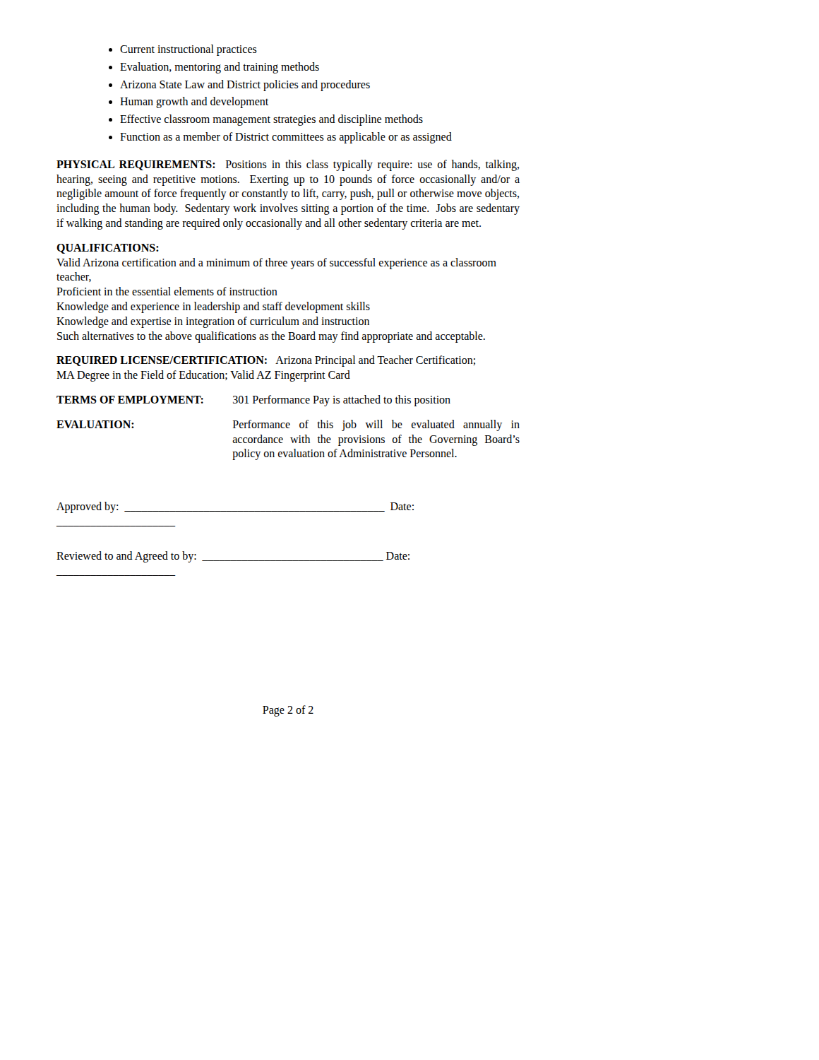Current instructional practices
Evaluation, mentoring and training methods
Arizona State Law and District policies and procedures
Human growth and development
Effective classroom management strategies and discipline methods
Function as a member of District committees as applicable or as assigned
PHYSICAL REQUIREMENTS: Positions in this class typically require: use of hands, talking, hearing, seeing and repetitive motions. Exerting up to 10 pounds of force occasionally and/or a negligible amount of force frequently or constantly to lift, carry, push, pull or otherwise move objects, including the human body. Sedentary work involves sitting a portion of the time. Jobs are sedentary if walking and standing are required only occasionally and all other sedentary criteria are met.
QUALIFICATIONS:
Valid Arizona certification and a minimum of three years of successful experience as a classroom teacher,
Proficient in the essential elements of instruction
Knowledge and experience in leadership and staff development skills
Knowledge and expertise in integration of curriculum and instruction
Such alternatives to the above qualifications as the Board may find appropriate and acceptable.
REQUIRED LICENSE/CERTIFICATION: Arizona Principal and Teacher Certification;
MA Degree in the Field of Education; Valid AZ Fingerprint Card
| TERMS OF EMPLOYMENT: | 301 Performance Pay is attached to this position |
| EVALUATION: | Performance of this job will be evaluated annually in accordance with the provisions of the Governing Board’s policy on evaluation of Administrative Personnel. |
Approved by: ______________________________________________ Date: _____________________
Reviewed to and Agreed to by: ________________________________ Date: _____________________
Page 2 of 2